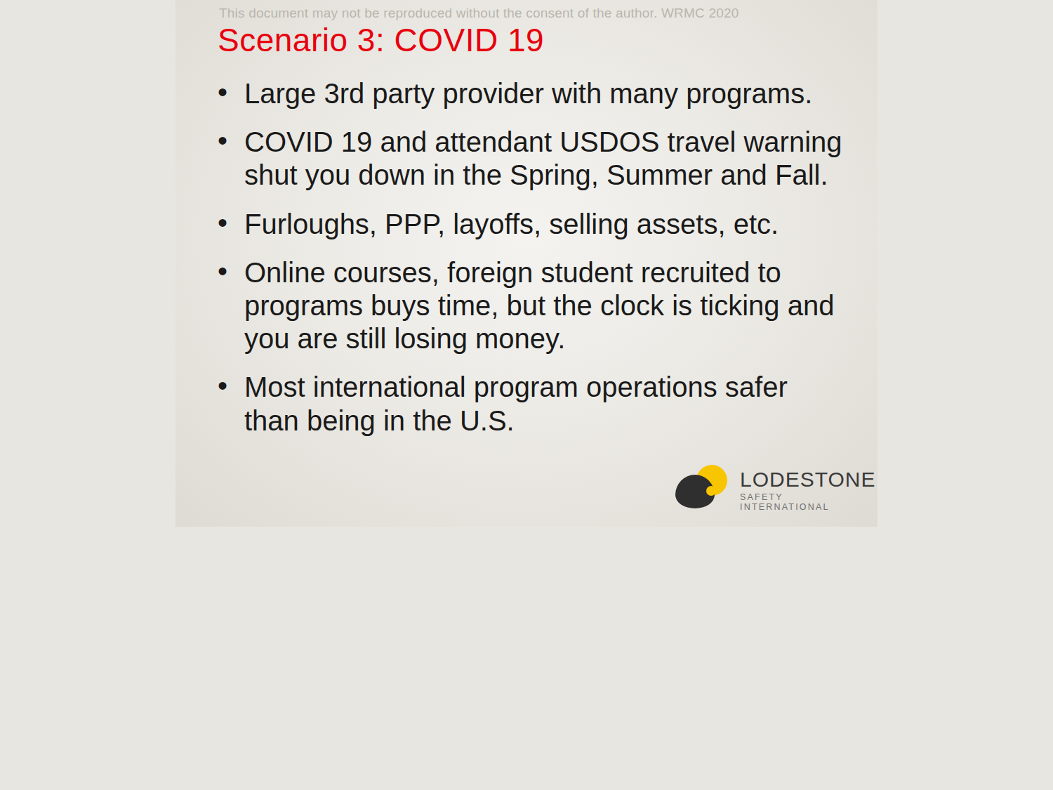This document may not be reproduced without the consent of the author. WRMC 2020
Scenario 3: COVID 19
Large 3rd party provider with many programs.
COVID 19 and attendant USDOS travel warning shut you down in the Spring, Summer and Fall.
Furloughs, PPP, layoffs, selling assets, etc.
Online courses, foreign student recruited to programs buys time, but the clock is ticking and you are still losing money.
Most international program operations safer than being in the U.S.
LODESTONE SAFETY INTERNATIONAL